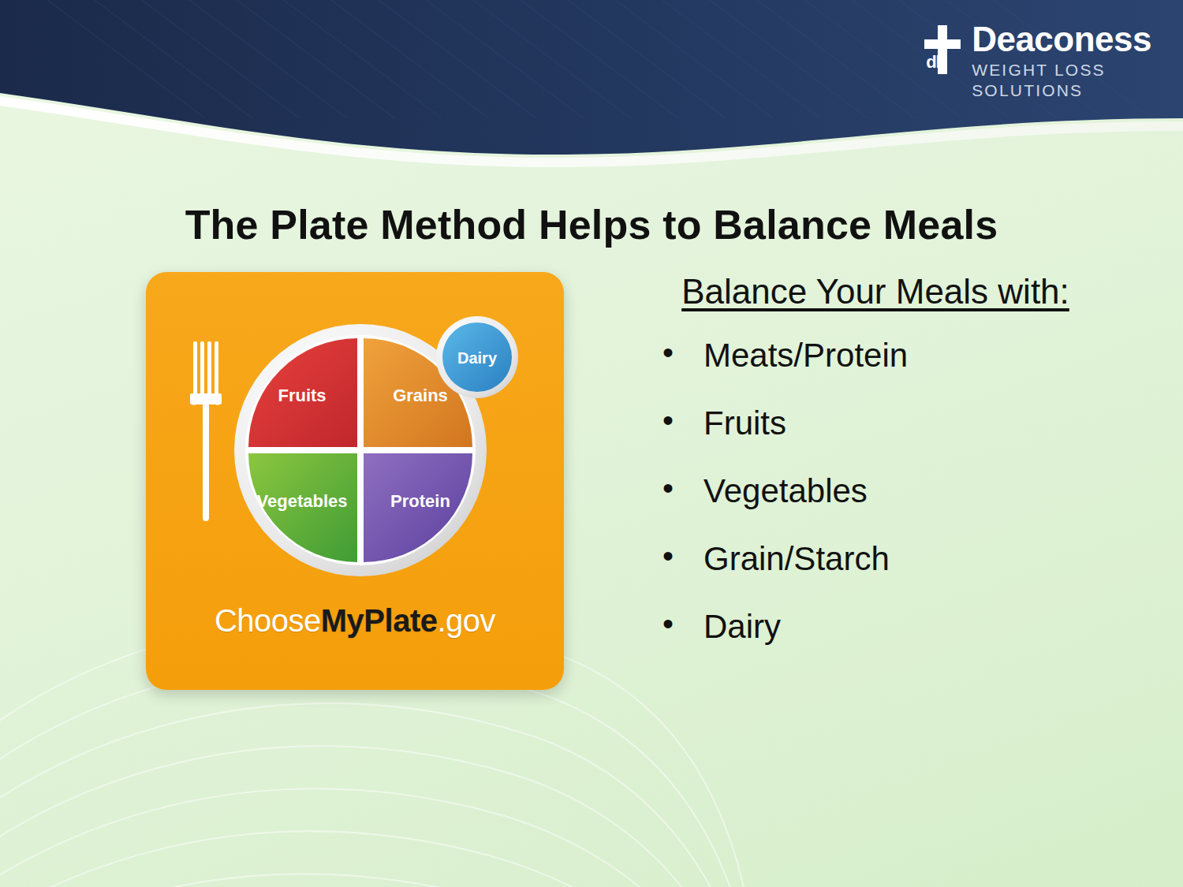dh
Deaconess
WEIGHT LOSS
SOLUTIONS
The Plate Method Helps to Balance Meals
Fruits Grains Vegetables Protein Dairy
ChooseMyPlate.gov
Balance Your Meals with:
Meats/Protein
Fruits
Vegetables
Grain/Starch
Dairy